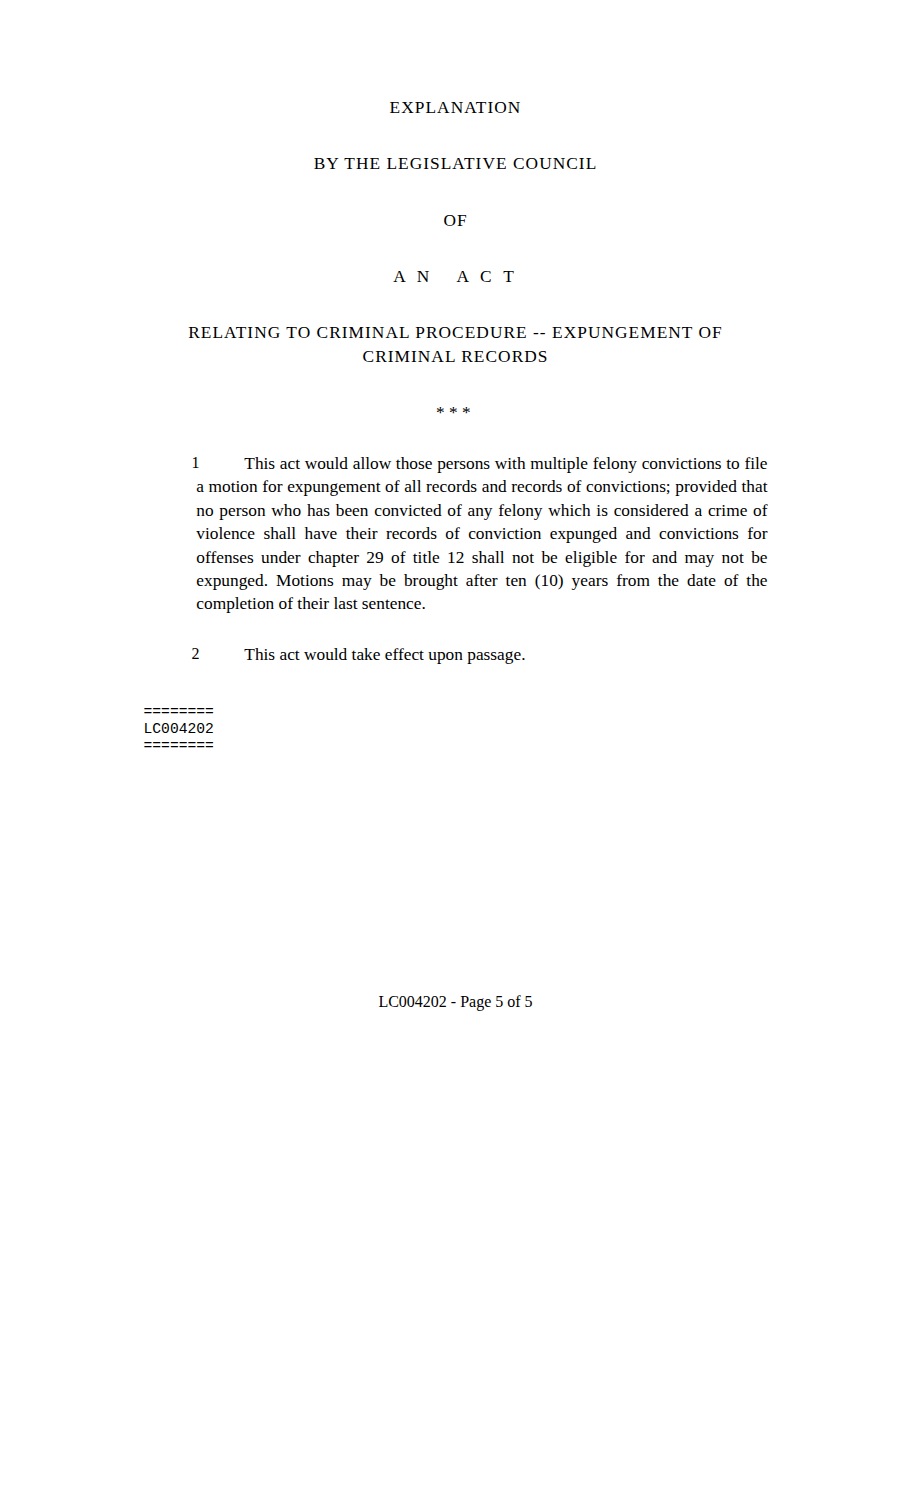EXPLANATION
BY THE LEGISLATIVE COUNCIL
OF
A N A C T
RELATING TO CRIMINAL PROCEDURE -- EXPUNGEMENT OF CRIMINAL RECORDS
***
This act would allow those persons with multiple felony convictions to file a motion for expungement of all records and records of convictions; provided that no person who has been convicted of any felony which is considered a crime of violence shall have their records of conviction expunged and convictions for offenses under chapter 29 of title 12 shall not be eligible for and may not be expunged. Motions may be brought after ten (10) years from the date of the completion of their last sentence.
This act would take effect upon passage.
========
LC004202
========
LC004202 - Page 5 of 5